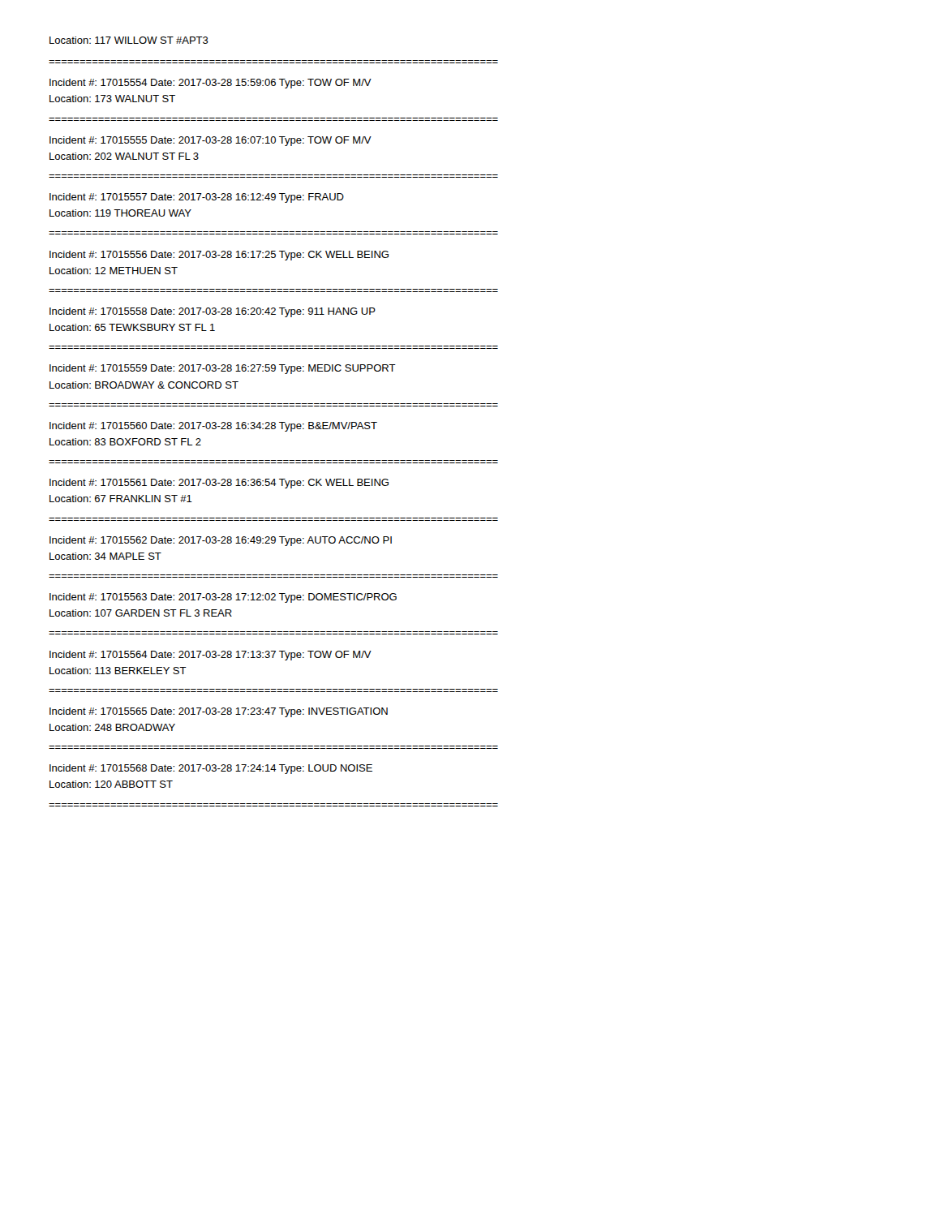Location: 117 WILLOW ST #APT3
=========================================================================
Incident #: 17015554 Date: 2017-03-28 15:59:06 Type: TOW OF M/V
Location: 173 WALNUT ST
=========================================================================
Incident #: 17015555 Date: 2017-03-28 16:07:10 Type: TOW OF M/V
Location: 202 WALNUT ST FL 3
=========================================================================
Incident #: 17015557 Date: 2017-03-28 16:12:49 Type: FRAUD
Location: 119 THOREAU WAY
=========================================================================
Incident #: 17015556 Date: 2017-03-28 16:17:25 Type: CK WELL BEING
Location: 12 METHUEN ST
=========================================================================
Incident #: 17015558 Date: 2017-03-28 16:20:42 Type: 911 HANG UP
Location: 65 TEWKSBURY ST FL 1
=========================================================================
Incident #: 17015559 Date: 2017-03-28 16:27:59 Type: MEDIC SUPPORT
Location: BROADWAY & CONCORD ST
=========================================================================
Incident #: 17015560 Date: 2017-03-28 16:34:28 Type: B&E/MV/PAST
Location: 83 BOXFORD ST FL 2
=========================================================================
Incident #: 17015561 Date: 2017-03-28 16:36:54 Type: CK WELL BEING
Location: 67 FRANKLIN ST #1
=========================================================================
Incident #: 17015562 Date: 2017-03-28 16:49:29 Type: AUTO ACC/NO PI
Location: 34 MAPLE ST
=========================================================================
Incident #: 17015563 Date: 2017-03-28 17:12:02 Type: DOMESTIC/PROG
Location: 107 GARDEN ST FL 3 REAR
=========================================================================
Incident #: 17015564 Date: 2017-03-28 17:13:37 Type: TOW OF M/V
Location: 113 BERKELEY ST
=========================================================================
Incident #: 17015565 Date: 2017-03-28 17:23:47 Type: INVESTIGATION
Location: 248 BROADWAY
=========================================================================
Incident #: 17015568 Date: 2017-03-28 17:24:14 Type: LOUD NOISE
Location: 120 ABBOTT ST
=========================================================================